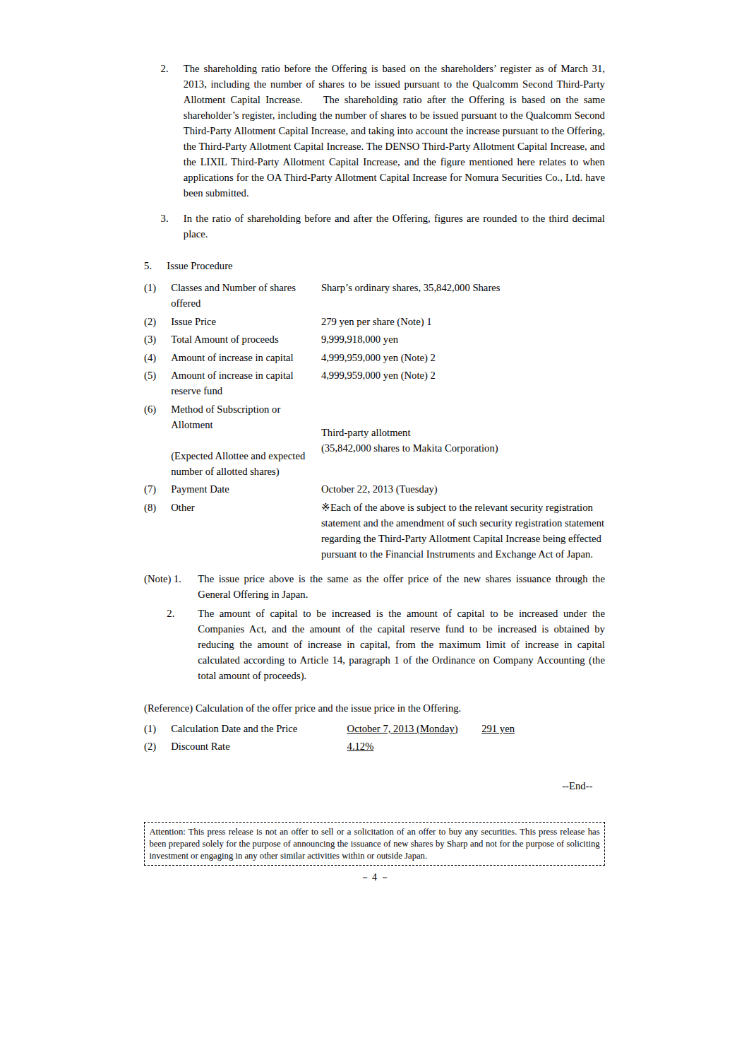2.
The shareholding ratio before the Offering is based on the shareholders’ register as of March 31, 2013, including the number of shares to be issued pursuant to the Qualcomm Second Third-Party Allotment Capital Increase. The shareholding ratio after the Offering is based on the same shareholder’s register, including the number of shares to be issued pursuant to the Qualcomm Second Third-Party Allotment Capital Increase, and taking into account the increase pursuant to the Offering, the Third-Party Allotment Capital Increase. The DENSO Third-Party Allotment Capital Increase, and the LIXIL Third-Party Allotment Capital Increase, and the figure mentioned here relates to when applications for the OA Third-Party Allotment Capital Increase for Nomura Securities Co., Ltd. have been submitted.
3.
In the ratio of shareholding before and after the Offering, figures are rounded to the third decimal place.
5.
Issue Procedure
| (1) | Classes and Number of shares offered | Sharp’s ordinary shares, 35,842,000 Shares |
| (2) | Issue Price | 279 yen per share (Note) 1 |
| (3) | Total Amount of proceeds | 9,999,918,000 yen |
| (4) | Amount of increase in capital | 4,999,959,000 yen (Note) 2 |
| (5) | Amount of increase in capital reserve fund | 4,999,959,000 yen (Note) 2 |
| (6) | Method of Subscription or Allotment (Expected Allottee and expected number of allotted shares) | Third-party allotment (35,842,000 shares to Makita Corporation) |
| (7) | Payment Date | October 22, 2013 (Tuesday) |
| (8) | Other | ※ Each of the above is subject to the relevant security registration statement and the amendment of such security registration statement regarding the Third-Party Allotment Capital Increase being effected pursuant to the Financial Instruments and Exchange Act of Japan. |
(Note) 1.
The issue price above is the same as the offer price of the new shares issuance through the General Offering in Japan.
2.
The amount of capital to be increased is the amount of capital to be increased under the Companies Act, and the amount of the capital reserve fund to be increased is obtained by reducing the amount of increase in capital, from the maximum limit of increase in capital calculated according to Article 14, paragraph 1 of the Ordinance on Company Accounting (the total amount of proceeds).
(Reference) Calculation of the offer price and the issue price in the Offering.
| (1) | Calculation Date and the Price | October 7, 2013 (Monday) | 291 yen |
| (2) | Discount Rate | 4.12% | |
--End--
Attention: This press release is not an offer to sell or a solicitation of an offer to buy any securities. This press release has been prepared solely for the purpose of announcing the issuance of new shares by Sharp and not for the purpose of soliciting investment or engaging in any other similar activities within or outside Japan.
－ 4 －